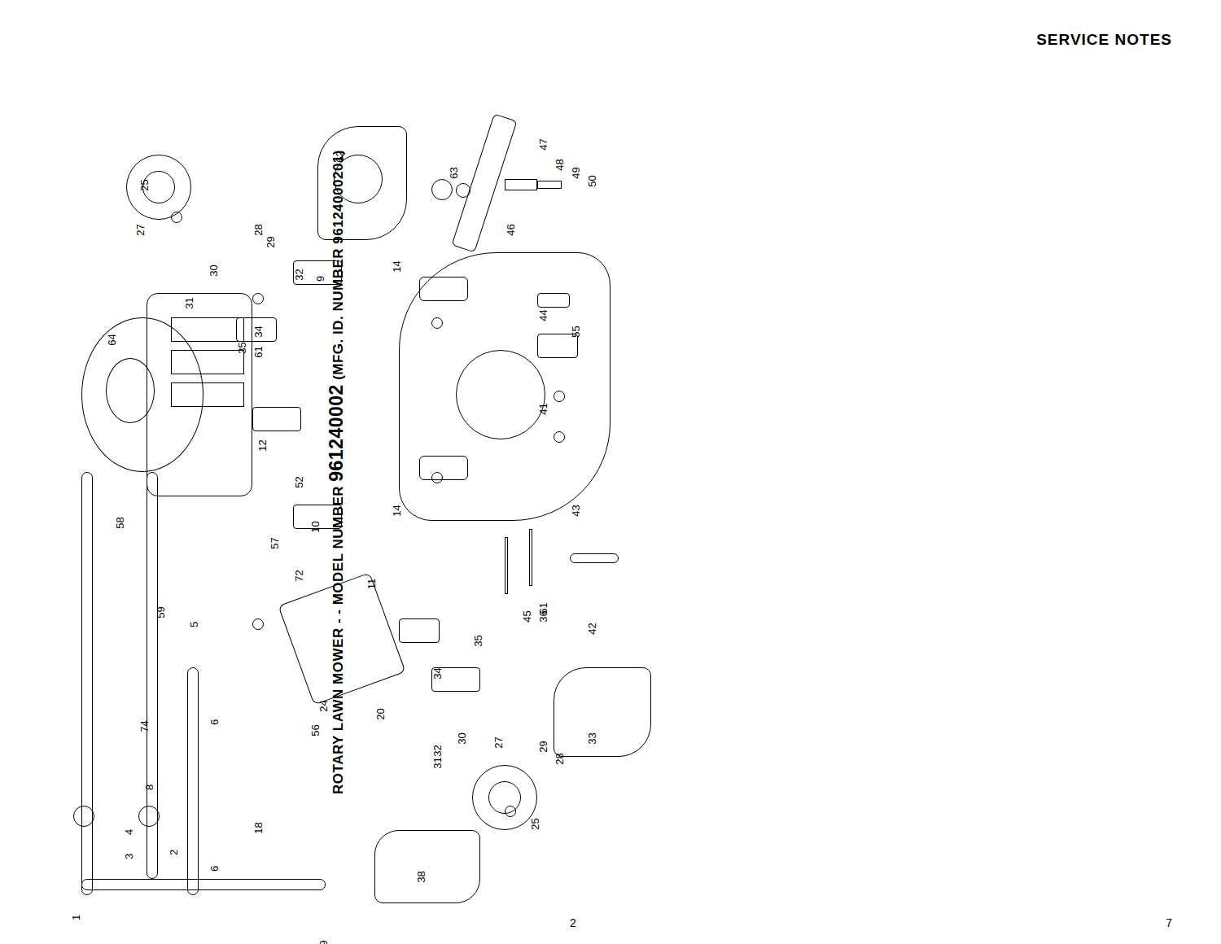SERVICE NOTES
ROTARY LAWN MOWER - - MODEL NUMBER 961240002 (MFG. ID. NUMBER 96124000201)
1
2
3
4
5
6
6
8
9
10
11
12
14
14
18
19
20
24
25
25
27
27
28
28
29
29
30
30
31
31
32
32
33
34
34
35
35
36
38
41
42
43
44
45
46
47
48
49
50
52
55
56
57
58
59
61
61
62
63
64
72
74
2
7